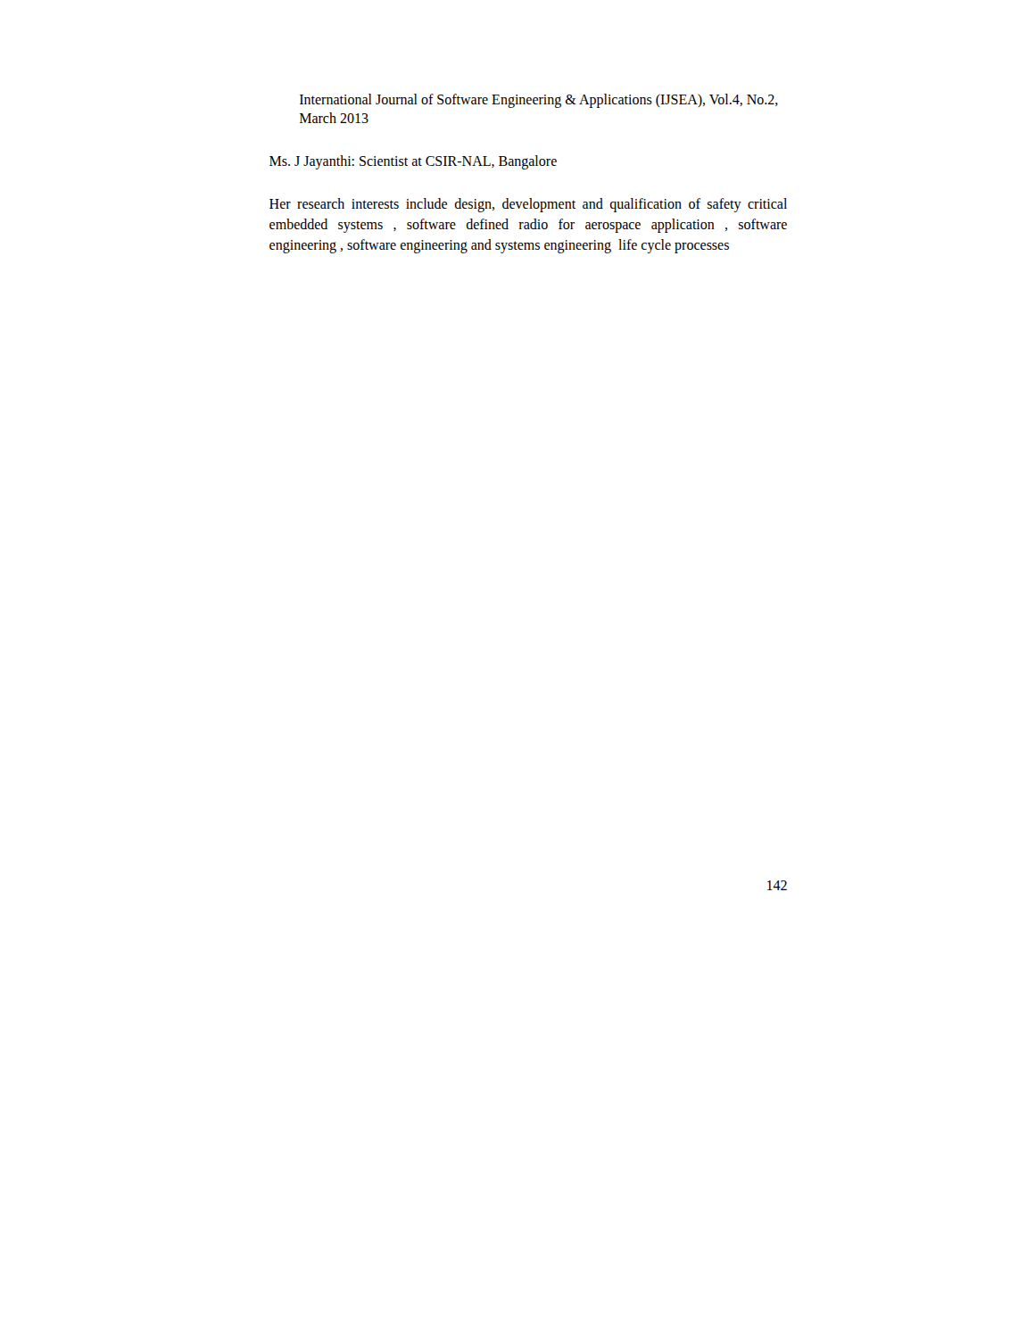International Journal of Software Engineering & Applications (IJSEA), Vol.4, No.2, March 2013
Ms. J Jayanthi: Scientist at CSIR-NAL, Bangalore
Her research interests include design, development and qualification of safety critical embedded systems , software defined radio for aerospace application , software engineering , software engineering and systems engineering life cycle processes
142